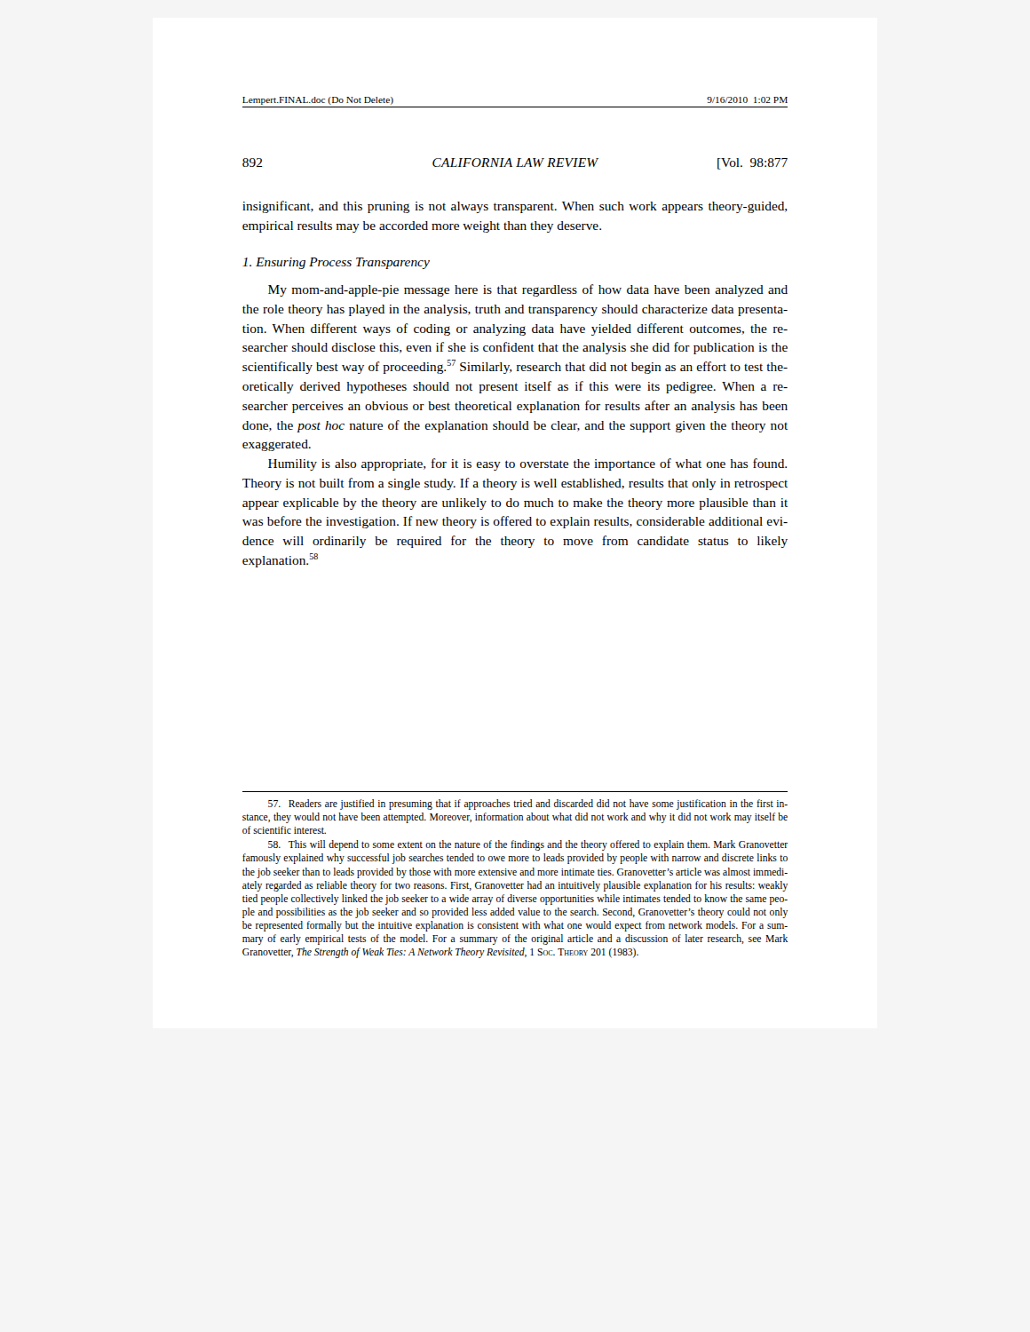Lempert.FINAL.doc (Do Not Delete) 9/16/2010 1:02 PM
892 CALIFORNIA LAW REVIEW [Vol. 98:877
insignificant, and this pruning is not always transparent. When such work appears theory-guided, empirical results may be accorded more weight than they deserve.
1. Ensuring Process Transparency
My mom-and-apple-pie message here is that regardless of how data have been analyzed and the role theory has played in the analysis, truth and transparency should characterize data presentation. When different ways of coding or analyzing data have yielded different outcomes, the researcher should disclose this, even if she is confident that the analysis she did for publication is the scientifically best way of proceeding.57 Similarly, research that did not begin as an effort to test theoretically derived hypotheses should not present itself as if this were its pedigree. When a researcher perceives an obvious or best theoretical explanation for results after an analysis has been done, the post hoc nature of the explanation should be clear, and the support given the theory not exaggerated.
Humility is also appropriate, for it is easy to overstate the importance of what one has found. Theory is not built from a single study. If a theory is well established, results that only in retrospect appear explicable by the theory are unlikely to do much to make the theory more plausible than it was before the investigation. If new theory is offered to explain results, considerable additional evidence will ordinarily be required for the theory to move from candidate status to likely explanation.58
57. Readers are justified in presuming that if approaches tried and discarded did not have some justification in the first instance, they would not have been attempted. Moreover, information about what did not work and why it did not work may itself be of scientific interest.
58. This will depend to some extent on the nature of the findings and the theory offered to explain them. Mark Granovetter famously explained why successful job searches tended to owe more to leads provided by people with narrow and discrete links to the job seeker than to leads provided by those with more extensive and more intimate ties. Granovetter’s article was almost immediately regarded as reliable theory for two reasons. First, Granovetter had an intuitively plausible explanation for his results: weakly tied people collectively linked the job seeker to a wide array of diverse opportunities while intimates tended to know the same people and possibilities as the job seeker and so provided less added value to the search. Second, Granovetter’s theory could not only be represented formally but the intuitive explanation is consistent with what one would expect from network models. For a summary of early empirical tests of the model. For a summary of the original article and a discussion of later research, see Mark Granovetter, The Strength of Weak Ties: A Network Theory Revisited, 1 Soc. Theory 201 (1983).